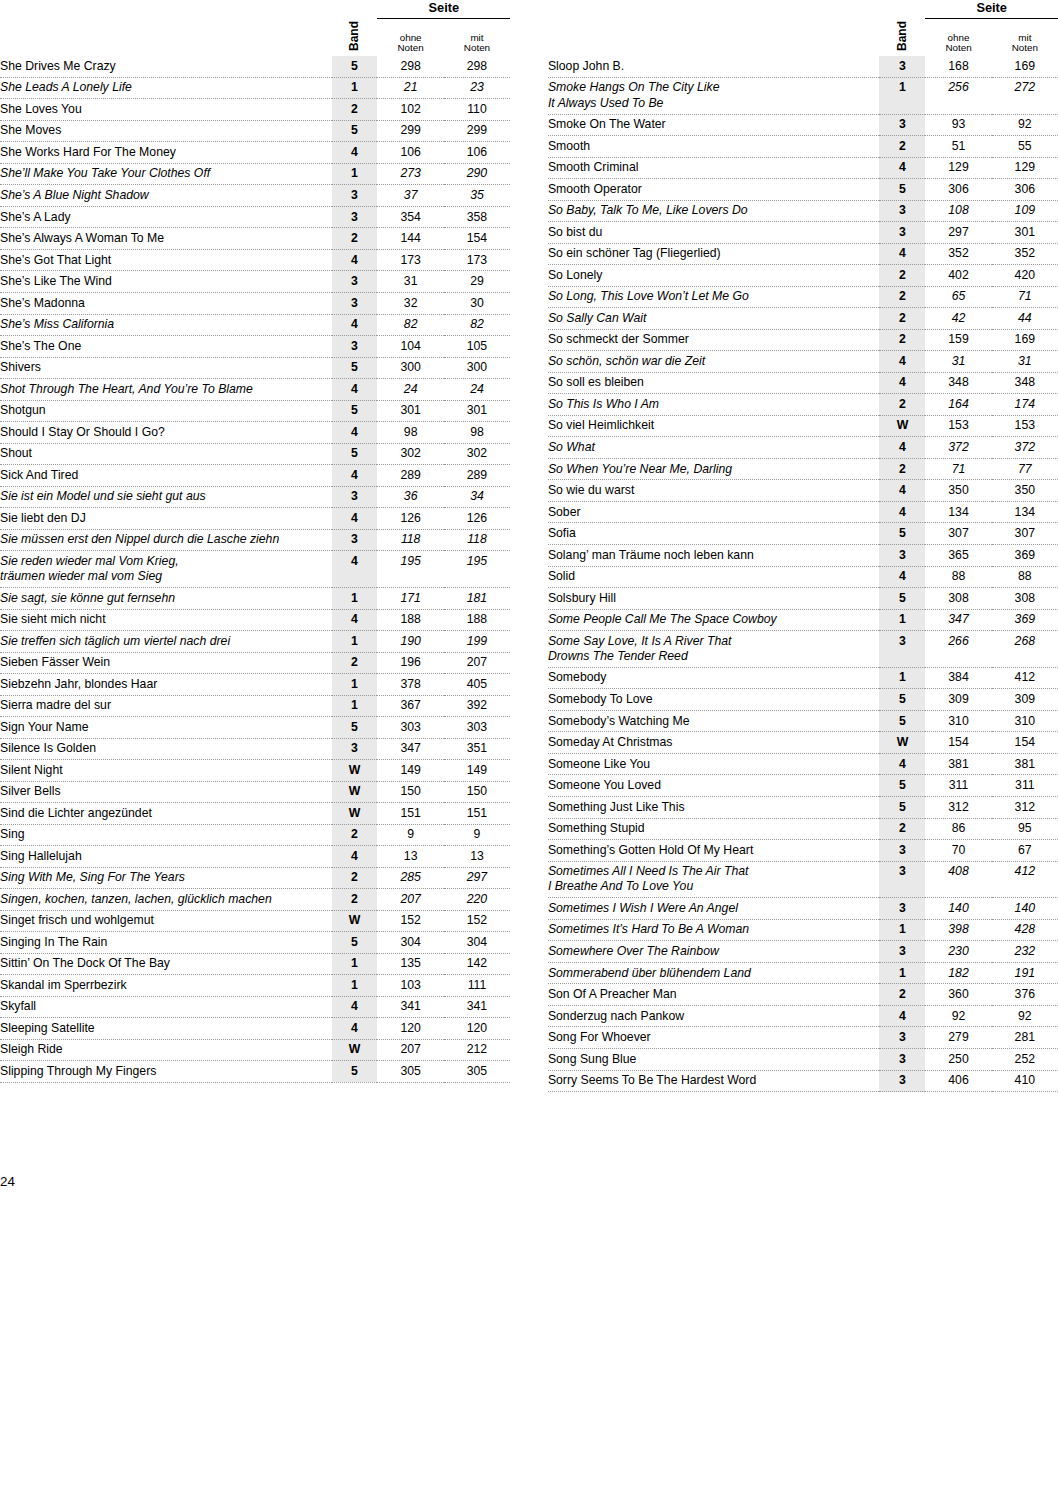| | | Seite |
| --- | --- | --- |
| | Band | ohne Noten | mit Noten |
| She Drives Me Crazy | 5 | 298 | 298 |
| She Leads A Lonely Life | 1 | 21 | 23 |
| She Loves You | 2 | 102 | 110 |
| She Moves | 5 | 299 | 299 |
| She Works Hard For The Money | 4 | 106 | 106 |
| She’ll Make You Take Your Clothes Off | 1 | 273 | 290 |
| She’s A Blue Night Shadow | 3 | 37 | 35 |
| She’s A Lady | 3 | 354 | 358 |
| She’s Always A Woman To Me | 2 | 144 | 154 |
| She’s Got That Light | 4 | 173 | 173 |
| She’s Like The Wind | 3 | 31 | 29 |
| She’s Madonna | 3 | 32 | 30 |
| She’s Miss California | 4 | 82 | 82 |
| She’s The One | 3 | 104 | 105 |
| Shivers | 5 | 300 | 300 |
| Shot Through The Heart, And You’re To Blame | 4 | 24 | 24 |
| Shotgun | 5 | 301 | 301 |
| Should I Stay Or Should I Go? | 4 | 98 | 98 |
| Shout | 5 | 302 | 302 |
| Sick And Tired | 4 | 289 | 289 |
| Sie ist ein Model und sie sieht gut aus | 3 | 36 | 34 |
| Sie liebt den DJ | 4 | 126 | 126 |
| Sie müssen erst den Nippel durch die Lasche ziehn | 3 | 118 | 118 |
| Sie reden wieder mal Vom Krieg, träumen wieder mal vom Sieg | 4 | 195 | 195 |
| Sie sagt, sie könne gut fernsehn | 1 | 171 | 181 |
| Sie sieht mich nicht | 4 | 188 | 188 |
| Sie treffen sich täglich um viertel nach drei | 1 | 190 | 199 |
| Sieben Fässer Wein | 2 | 196 | 207 |
| Siebzehn Jahr, blondes Haar | 1 | 378 | 405 |
| Sierra madre del sur | 1 | 367 | 392 |
| Sign Your Name | 5 | 303 | 303 |
| Silence Is Golden | 3 | 347 | 351 |
| Silent Night | W | 149 | 149 |
| Silver Bells | W | 150 | 150 |
| Sind die Lichter angezündet | W | 151 | 151 |
| Sing | 2 | 9 | 9 |
| Sing Hallelujah | 4 | 13 | 13 |
| Sing With Me, Sing For The Years | 2 | 285 | 297 |
| Singen, kochen, tanzen, lachen, glücklich machen | 2 | 207 | 220 |
| Singet frisch und wohlgemut | W | 152 | 152 |
| Singing In The Rain | 5 | 304 | 304 |
| Sittin’ On The Dock Of The Bay | 1 | 135 | 142 |
| Skandal im Sperrbezirk | 1 | 103 | 111 |
| Skyfall | 4 | 341 | 341 |
| Sleeping Satellite | 4 | 120 | 120 |
| Sleigh Ride | W | 207 | 212 |
| Slipping Through My Fingers | 5 | 305 | 305 |
| | | Seite |
| --- | --- | --- |
| | Band | ohne Noten | mit Noten |
| Sloop John B. | 3 | 168 | 169 |
| Smoke Hangs On The City Like It Always Used To Be | 1 | 256 | 272 |
| Smoke On The Water | 3 | 93 | 92 |
| Smooth | 2 | 51 | 55 |
| Smooth Criminal | 4 | 129 | 129 |
| Smooth Operator | 5 | 306 | 306 |
| So Baby, Talk To Me, Like Lovers Do | 3 | 108 | 109 |
| So bist du | 3 | 297 | 301 |
| So ein schöner Tag (Fliegerlied) | 4 | 352 | 352 |
| So Lonely | 2 | 402 | 420 |
| So Long, This Love Won’t Let Me Go | 2 | 65 | 71 |
| So Sally Can Wait | 2 | 42 | 44 |
| So schmeckt der Sommer | 2 | 159 | 169 |
| So schön, schön war die Zeit | 4 | 31 | 31 |
| So soll es bleiben | 4 | 348 | 348 |
| So This Is Who I Am | 2 | 164 | 174 |
| So viel Heimlichkeit | W | 153 | 153 |
| So What | 4 | 372 | 372 |
| So When You’re Near Me, Darling | 2 | 71 | 77 |
| So wie du warst | 4 | 350 | 350 |
| Sober | 4 | 134 | 134 |
| Sofia | 5 | 307 | 307 |
| Solang’ man Träume noch leben kann | 3 | 365 | 369 |
| Solid | 4 | 88 | 88 |
| Solsbury Hill | 5 | 308 | 308 |
| Some People Call Me The Space Cowboy | 1 | 347 | 369 |
| Some Say Love, It Is A River That Drowns The Tender Reed | 3 | 266 | 268 |
| Somebody | 1 | 384 | 412 |
| Somebody To Love | 5 | 309 | 309 |
| Somebody’s Watching Me | 5 | 310 | 310 |
| Someday At Christmas | W | 154 | 154 |
| Someone Like You | 4 | 381 | 381 |
| Someone You Loved | 5 | 311 | 311 |
| Something Just Like This | 5 | 312 | 312 |
| Something Stupid | 2 | 86 | 95 |
| Something’s Gotten Hold Of My Heart | 3 | 70 | 67 |
| Sometimes All I Need Is The Air That I Breathe And To Love You | 3 | 408 | 412 |
| Sometimes I Wish I Were An Angel | 3 | 140 | 140 |
| Sometimes It’s Hard To Be A Woman | 1 | 398 | 428 |
| Somewhere Over The Rainbow | 3 | 230 | 232 |
| Sommerabend über blühendem Land | 1 | 182 | 191 |
| Son Of A Preacher Man | 2 | 360 | 376 |
| Sonderzug nach Pankow | 4 | 92 | 92 |
| Song For Whoever | 3 | 279 | 281 |
| Song Sung Blue | 3 | 250 | 252 |
| Sorry Seems To Be The Hardest Word | 3 | 406 | 410 |
24